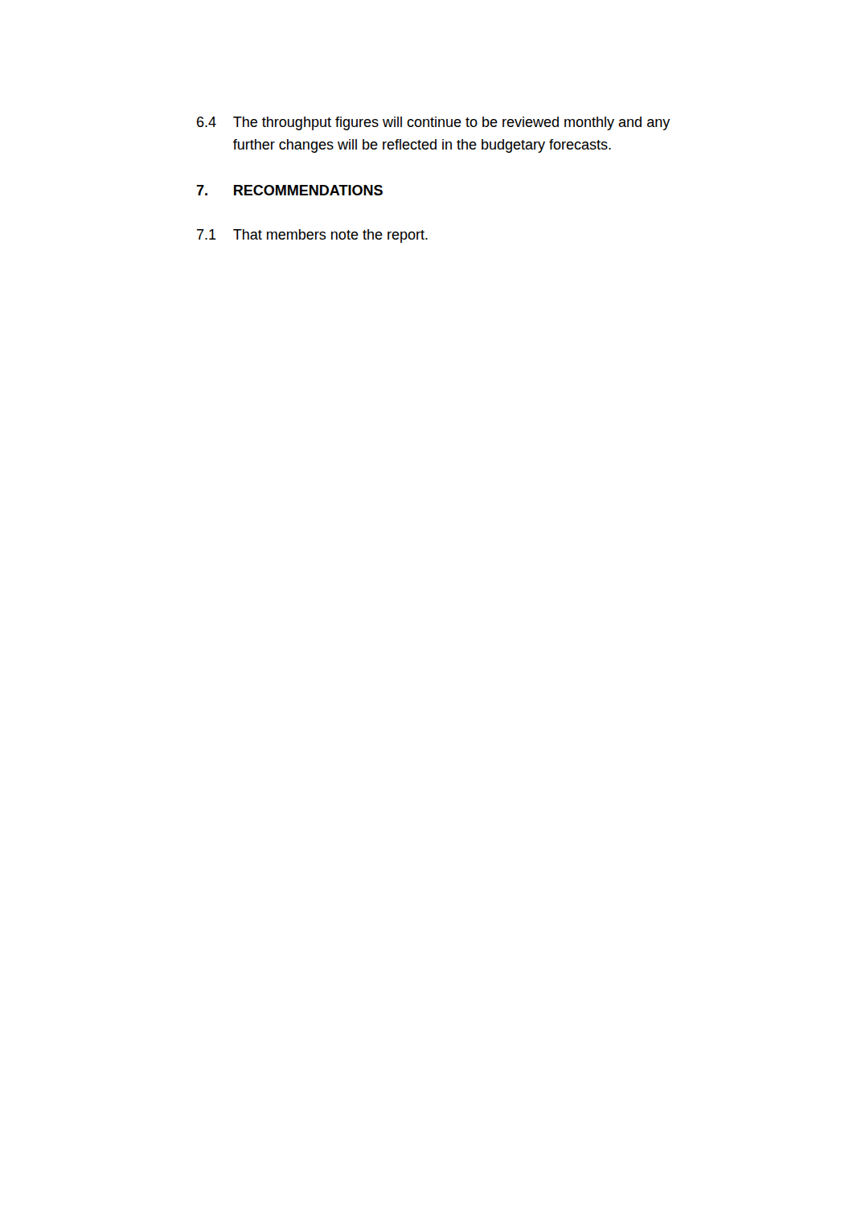6.4 The throughput figures will continue to be reviewed monthly and any further changes will be reflected in the budgetary forecasts.
7. RECOMMENDATIONS
7.1 That members note the report.